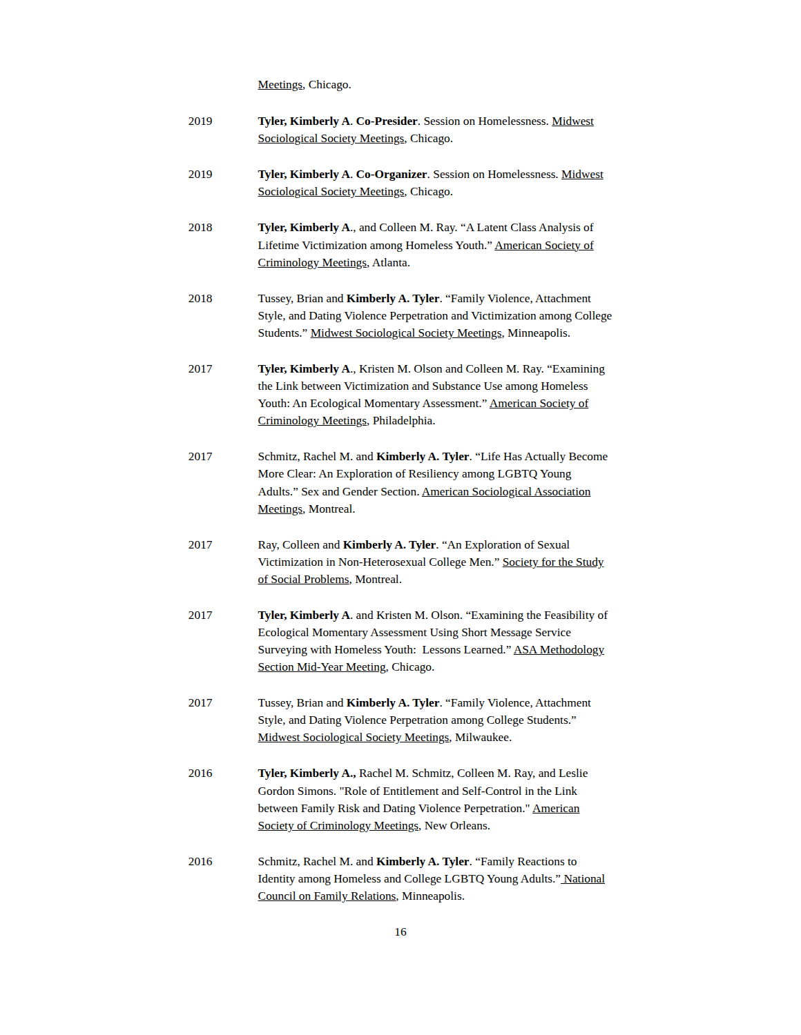Meetings, Chicago.
2019
Tyler, Kimberly A. Co-Presider. Session on Homelessness. Midwest Sociological Society Meetings, Chicago.
2019
Tyler, Kimberly A. Co-Organizer. Session on Homelessness. Midwest Sociological Society Meetings, Chicago.
2018
Tyler, Kimberly A., and Colleen M. Ray. “A Latent Class Analysis of Lifetime Victimization among Homeless Youth.” American Society of Criminology Meetings, Atlanta.
2018
Tussey, Brian and Kimberly A. Tyler. “Family Violence, Attachment Style, and Dating Violence Perpetration and Victimization among College Students.” Midwest Sociological Society Meetings, Minneapolis.
2017
Tyler, Kimberly A., Kristen M. Olson and Colleen M. Ray. “Examining the Link between Victimization and Substance Use among Homeless Youth: An Ecological Momentary Assessment.” American Society of Criminology Meetings, Philadelphia.
2017
Schmitz, Rachel M. and Kimberly A. Tyler. “Life Has Actually Become More Clear: An Exploration of Resiliency among LGBTQ Young Adults.” Sex and Gender Section. American Sociological Association Meetings, Montreal.
2017
Ray, Colleen and Kimberly A. Tyler. “An Exploration of Sexual Victimization in Non-Heterosexual College Men.” Society for the Study of Social Problems, Montreal.
2017
Tyler, Kimberly A. and Kristen M. Olson. “Examining the Feasibility of Ecological Momentary Assessment Using Short Message Service Surveying with Homeless Youth: Lessons Learned.” ASA Methodology Section Mid-Year Meeting, Chicago.
2017
Tussey, Brian and Kimberly A. Tyler. “Family Violence, Attachment Style, and Dating Violence Perpetration among College Students.” Midwest Sociological Society Meetings, Milwaukee.
2016
Tyler, Kimberly A., Rachel M. Schmitz, Colleen M. Ray, and Leslie Gordon Simons. "Role of Entitlement and Self-Control in the Link between Family Risk and Dating Violence Perpetration." American Society of Criminology Meetings, New Orleans.
2016
Schmitz, Rachel M. and Kimberly A. Tyler. “Family Reactions to Identity among Homeless and College LGBTQ Young Adults.” National Council on Family Relations, Minneapolis.
16